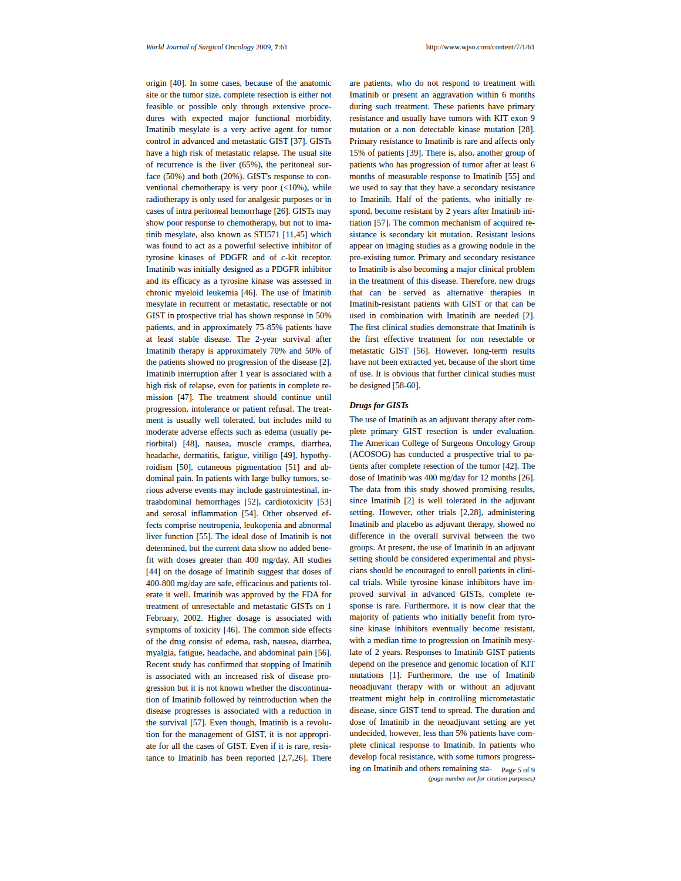World Journal of Surgical Oncology 2009, 7:61
http://www.wjso.com/content/7/1/61
origin [40]. In some cases, because of the anatomic site or the tumor size, complete resection is either not feasible or possible only through extensive procedures with expected major functional morbidity. Imatinib mesylate is a very active agent for tumor control in advanced and metastatic GIST [37]. GISTs have a high risk of metastatic relapse. The usual site of recurrence is the liver (65%), the peritoneal surface (50%) and both (20%). GIST's response to conventional chemotherapy is very poor (<10%), while radiotherapy is only used for analgesic purposes or in cases of intra peritoneal hemorrhage [26]. GISTs may show poor response to chemotherapy, but not to imatinib mesylate, also known as STI571 [11,45] which was found to act as a powerful selective inhibitor of tyrosine kinases of PDGFR and of c-kit receptor. Imatinib was initially designed as a PDGFR inhibitor and its efficacy as a tyrosine kinase was assessed in chronic myeloid leukemia [46]. The use of Imatinib mesylate in recurrent or metastatic, resectable or not GIST in prospective trial has shown response in 50% patients, and in approximately 75-85% patients have at least stable disease. The 2-year survival after Imatinib therapy is approximately 70% and 50% of the patients showed no progression of the disease [2]. Imatinib interruption after 1 year is associated with a high risk of relapse, even for patients in complete remission [47]. The treatment should continue until progression, intolerance or patient refusal. The treatment is usually well tolerated, but includes mild to moderate adverse effects such as edema (usually periorbital) [48], nausea, muscle cramps, diarrhea, headache, dermatitis, fatigue, vitiligo [49], hypothyroidism [50], cutaneous pigmentation [51] and abdominal pain. In patients with large bulky tumors, serious adverse events may include gastrointestinal, intraabdominal hemorrhages [52], cardiotoxicity [53] and serosal inflammation [54]. Other observed effects comprise neutropenia, leukopenia and abnormal liver function [55]. The ideal dose of Imatinib is not determined, but the current data show no added benefit with doses greater than 400 mg/day. All studies [44] on the dosage of Imatinib suggest that doses of 400-800 mg/day are safe, efficacious and patients tolerate it well. Imatinib was approved by the FDA for treatment of unresectable and metastatic GISTs on 1 February, 2002. Higher dosage is associated with symptoms of toxicity [46]. The common side effects of the drug consist of edema, rash, nausea, diarrhea, myalgia, fatigue, headache, and abdominal pain [56]. Recent study has confirmed that stopping of Imatinib is associated with an increased risk of disease progression but it is not known whether the discontinuation of Imatinib followed by reintroduction when the disease progresses is associated with a reduction in the survival [57]. Even though, Imatinib is a revolution for the management of GIST, it is not appropriate for all the cases of GIST. Even if it is rare, resistance to Imatinib has been reported [2,7,26]. There are patients, who do not respond to treatment with Imatinib or present an aggravation within 6 months during such treatment. These patients have primary resistance and usually have tumors with KIT exon 9 mutation or a non detectable kinase mutation [28]. Primary resistance to Imatinib is rare and affects only 15% of patients [39]. There is, also, another group of patients who has progression of tumor after at least 6 months of measurable response to Imatinib [55] and we used to say that they have a secondary resistance to Imatinib. Half of the patients, who initially respond, become resistant by 2 years after Imatinib initiation [57]. The common mechanism of acquired resistance is secondary kit mutation. Resistant lesions appear on imaging studies as a growing nodule in the pre-existing tumor. Primary and secondary resistance to Imatinib is also becoming a major clinical problem in the treatment of this disease. Therefore, new drugs that can be served as alternative therapies in Imatinib-resistant patients with GIST or that can be used in combination with Imatinib are needed [2]. The first clinical studies demonstrate that Imatinib is the first effective treatment for non resectable or metastatic GIST [56]. However, long-term results have not been extracted yet, because of the short time of use. It is obvious that further clinical studies must be designed [58-60].
Drugs for GISTs
The use of Imatinib as an adjuvant therapy after complete primary GIST resection is under evaluation. The American College of Surgeons Oncology Group (ACOSOG) has conducted a prospective trial to patients after complete resection of the tumor [42]. The dose of Imatinib was 400 mg/day for 12 months [26]. The data from this study showed promising results, since Imatinib [2] is well tolerated in the adjuvant setting. However, other trials [2,28], administering Imatinib and placebo as adjuvant therapy, showed no difference in the overall survival between the two groups. At present, the use of Imatinib in an adjuvant setting should be considered experimental and physicians should be encouraged to enroll patients in clinical trials. While tyrosine kinase inhibitors have improved survival in advanced GISTs, complete response is rare. Furthermore, it is now clear that the majority of patients who initially benefit from tyrosine kinase inhibitors eventually become resistant, with a median time to progression on Imatinib mesylate of 2 years. Responses to Imatinib GIST patients depend on the presence and genomic location of KIT mutations [1]. Furthermore, the use of Imatinib neoadjuvant therapy with or without an adjuvant treatment might help in controlling micrometastatic disease, since GIST tend to spread. The duration and dose of Imatinib in the neoadjuvant setting are yet undecided, however, less than 5% patients have complete clinical response to Imatinib. In patients who develop focal resistance, with some tumors progressing on Imatinib and others remaining sta-
Page 5 of 9
(page number not for citation purposes)